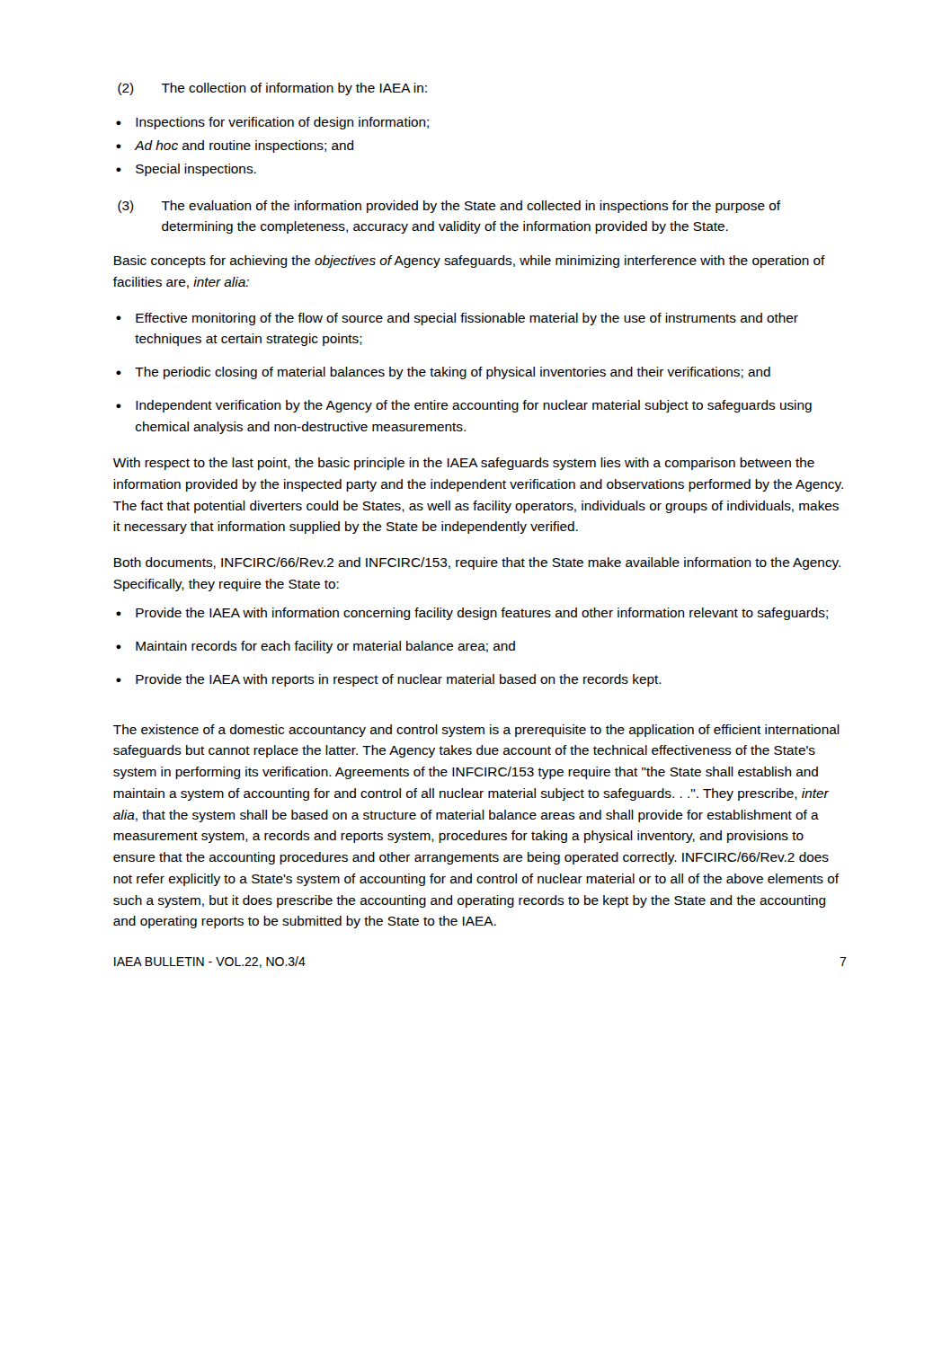(2) The collection of information by the IAEA in:
Inspections for verification of design information;
Ad hoc and routine inspections; and
Special inspections.
(3) The evaluation of the information provided by the State and collected in inspections for the purpose of determining the completeness, accuracy and validity of the information provided by the State.
Basic concepts for achieving the objectives of Agency safeguards, while minimizing interference with the operation of facilities are, inter alia:
Effective monitoring of the flow of source and special fissionable material by the use of instruments and other techniques at certain strategic points;
The periodic closing of material balances by the taking of physical inventories and their verifications; and
Independent verification by the Agency of the entire accounting for nuclear material subject to safeguards using chemical analysis and non-destructive measurements.
With respect to the last point, the basic principle in the IAEA safeguards system lies with a comparison between the information provided by the inspected party and the independent verification and observations performed by the Agency. The fact that potential diverters could be States, as well as facility operators, individuals or groups of individuals, makes it necessary that information supplied by the State be independently verified.
Both documents, INFCIRC/66/Rev.2 and INFCIRC/153, require that the State make available information to the Agency. Specifically, they require the State to:
Provide the IAEA with information concerning facility design features and other information relevant to safeguards;
Maintain records for each facility or material balance area; and
Provide the IAEA with reports in respect of nuclear material based on the records kept.
The existence of a domestic accountancy and control system is a prerequisite to the application of efficient international safeguards but cannot replace the latter. The Agency takes due account of the technical effectiveness of the State's system in performing its verification. Agreements of the INFCIRC/153 type require that "the State shall establish and maintain a system of accounting for and control of all nuclear material subject to safeguards. . .". They prescribe, inter alia, that the system shall be based on a structure of material balance areas and shall provide for establishment of a measurement system, a records and reports system, procedures for taking a physical inventory, and provisions to ensure that the accounting procedures and other arrangements are being operated correctly. INFCIRC/66/Rev.2 does not refer explicitly to a State's system of accounting for and control of nuclear material or to all of the above elements of such a system, but it does prescribe the accounting and operating records to be kept by the State and the accounting and operating reports to be submitted by the State to the IAEA.
IAEA BULLETIN - VOL.22, NO.3/4 7